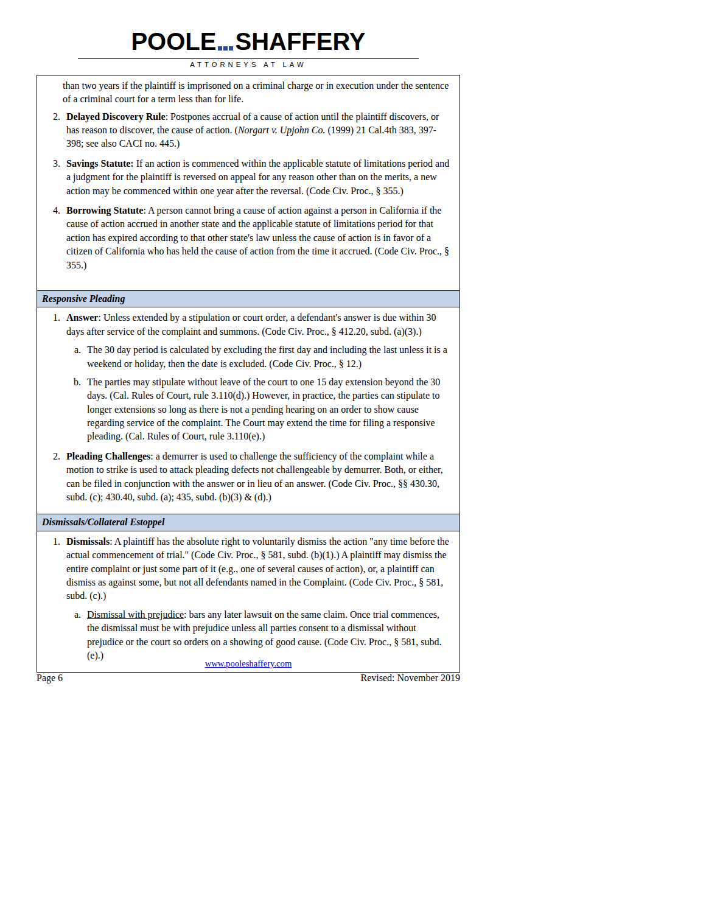POOLE SHAFFERY
ATTORNEYS AT LAW
than two years if the plaintiff is imprisoned on a criminal charge or in execution under the sentence of a criminal court for a term less than for life.
Delayed Discovery Rule: Postpones accrual of a cause of action until the plaintiff discovers, or has reason to discover, the cause of action. (Norgart v. Upjohn Co. (1999) 21 Cal.4th 383, 397-398; see also CACI no. 445.)
Savings Statute: If an action is commenced within the applicable statute of limitations period and a judgment for the plaintiff is reversed on appeal for any reason other than on the merits, a new action may be commenced within one year after the reversal. (Code Civ. Proc., § 355.)
Borrowing Statute: A person cannot bring a cause of action against a person in California if the cause of action accrued in another state and the applicable statute of limitations period for that action has expired according to that other state's law unless the cause of action is in favor of a citizen of California who has held the cause of action from the time it accrued. (Code Civ. Proc., § 355.)
Responsive Pleading
Answer: Unless extended by a stipulation or court order, a defendant's answer is due within 30 days after service of the complaint and summons. (Code Civ. Proc., § 412.20, subd. (a)(3).)
The 30 day period is calculated by excluding the first day and including the last unless it is a weekend or holiday, then the date is excluded. (Code Civ. Proc., § 12.)
The parties may stipulate without leave of the court to one 15 day extension beyond the 30 days. (Cal. Rules of Court, rule 3.110(d).) However, in practice, the parties can stipulate to longer extensions so long as there is not a pending hearing on an order to show cause regarding service of the complaint. The Court may extend the time for filing a responsive pleading. (Cal. Rules of Court, rule 3.110(e).)
Pleading Challenges: a demurrer is used to challenge the sufficiency of the complaint while a motion to strike is used to attack pleading defects not challengeable by demurrer. Both, or either, can be filed in conjunction with the answer or in lieu of an answer. (Code Civ. Proc., §§ 430.30, subd. (c); 430.40, subd. (a); 435, subd. (b)(3) & (d).)
Dismissals/Collateral Estoppel
Dismissals: A plaintiff has the absolute right to voluntarily dismiss the action "any time before the actual commencement of trial." (Code Civ. Proc., § 581, subd. (b)(1).) A plaintiff may dismiss the entire complaint or just some part of it (e.g., one of several causes of action), or, a plaintiff can dismiss as against some, but not all defendants named in the Complaint. (Code Civ. Proc., § 581, subd. (c).)
Dismissal with prejudice: bars any later lawsuit on the same claim. Once trial commences, the dismissal must be with prejudice unless all parties consent to a dismissal without prejudice or the court so orders on a showing of good cause. (Code Civ. Proc., § 581, subd. (e).)
www.pooleshaffery.com
Page 6 Revised: November 2019